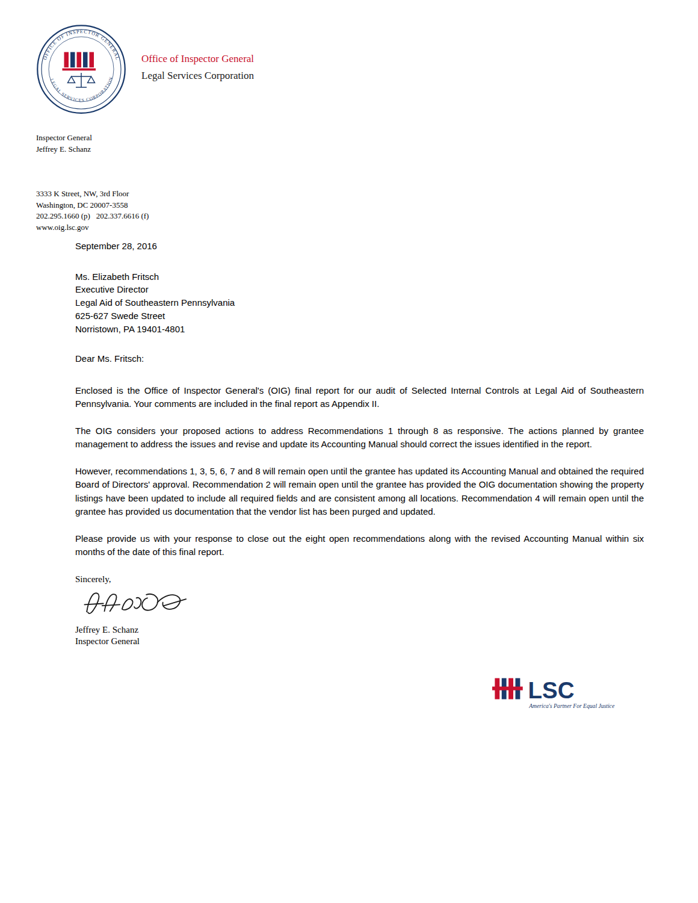OFFICE OF INSPECTOR GENERAL LEGAL SERVICES CORPORATION
Office of Inspector General
Legal Services Corporation
Inspector General
Jeffrey E. Schanz
3333 K Street, NW, 3rd Floor
Washington, DC 20007-3558
202.295.1660 (p) 202.337.6616 (f)
www.oig.lsc.gov
September 28, 2016
Ms. Elizabeth Fritsch
Executive Director
Legal Aid of Southeastern Pennsylvania
625-627 Swede Street
Norristown, PA 19401-4801
Dear Ms. Fritsch:
Enclosed is the Office of Inspector General's (OIG) final report for our audit of Selected Internal Controls at Legal Aid of Southeastern Pennsylvania. Your comments are included in the final report as Appendix II.
The OIG considers your proposed actions to address Recommendations 1 through 8 as responsive. The actions planned by grantee management to address the issues and revise and update its Accounting Manual should correct the issues identified in the report.
However, recommendations 1, 3, 5, 6, 7 and 8 will remain open until the grantee has updated its Accounting Manual and obtained the required Board of Directors' approval. Recommendation 2 will remain open until the grantee has provided the OIG documentation showing the property listings have been updated to include all required fields and are consistent among all locations. Recommendation 4 will remain open until the grantee has provided us documentation that the vendor list has been purged and updated.
Please provide us with your response to close out the eight open recommendations along with the revised Accounting Manual within six months of the date of this final report.
Sincerely,
Jeffrey E. Schanz
Inspector General
LSC America's Partner For Equal Justice